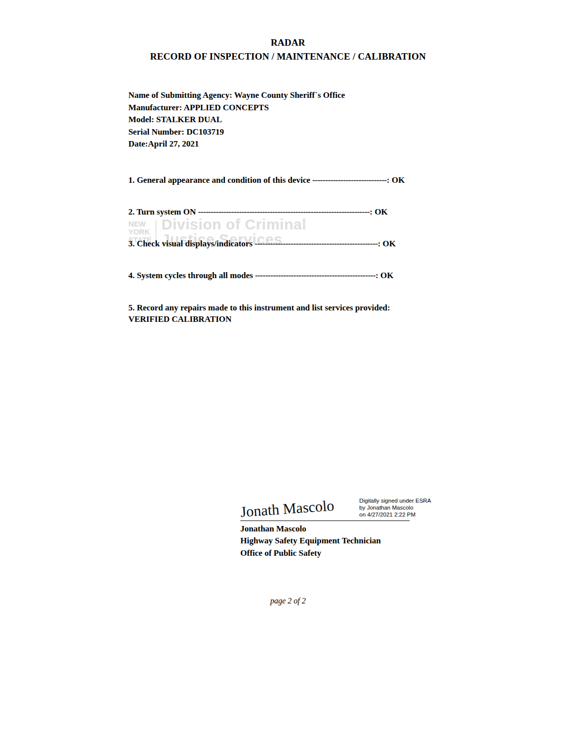RADAR
RECORD OF INSPECTION / MAINTENANCE / CALIBRATION
Name of Submitting Agency: Wayne County Sheriff`s Office
Manufacturer: APPLIED CONCEPTS
Model: STALKER DUAL
Serial Number: DC103719
Date:April 27, 2021
NEW
YORK
STATE
Division of Criminal
Justice Services
1. General appearance and condition of this device -----------------------------: OK
2. Turn system ON -------------------------------------------------------------------: OK
3. Check visual displays/indicators ------------------------------------------------: OK
4. System cycles through all modes -----------------------------------------------: OK
5. Record any repairs made to this instrument and list services provided:
VERIFIED CALIBRATION
Jonath Mascolo
Digitally signed under ESRA
by Jonathan Mascolo
on 4/27/2021 2:22 PM
Jonathan Mascolo
Highway Safety Equipment Technician
Office of Public Safety
page 2 of 2